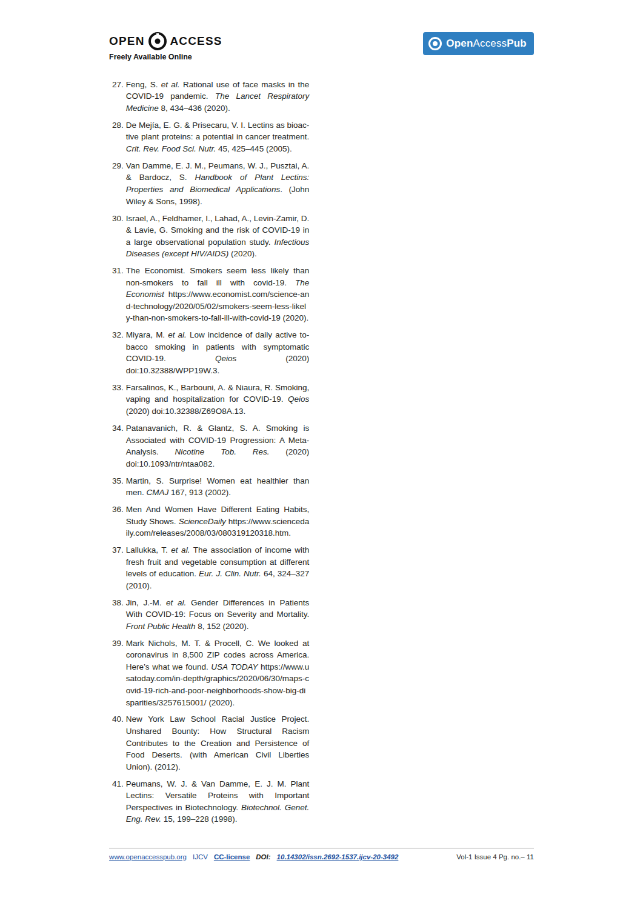OPEN ACCESS
Freely Available Online
OpenAccess Pub
Feng, S. et al. Rational use of face masks in the COVID-19 pandemic. The Lancet Respiratory Medicine 8, 434–436 (2020).
De Mejía, E. G. & Prisecaru, V. I. Lectins as bioactive plant proteins: a potential in cancer treatment. Crit. Rev. Food Sci. Nutr. 45, 425–445 (2005).
Van Damme, E. J. M., Peumans, W. J., Pusztai, A. & Bardocz, S. Handbook of Plant Lectins: Properties and Biomedical Applications. (John Wiley & Sons, 1998).
Israel, A., Feldhamer, I., Lahad, A., Levin-Zamir, D. & Lavie, G. Smoking and the risk of COVID-19 in a large observational population study. Infectious Diseases (except HIV/AIDS) (2020).
The Economist. Smokers seem less likely than non-smokers to fall ill with covid-19. The Economist https://www.economist.com/science-and-technology/2020/05/02/smokers-seem-less-likely-than-non-smokers-to-fall-ill-with-covid-19 (2020).
Miyara, M. et al. Low incidence of daily active tobacco smoking in patients with symptomatic COVID-19. Qeios (2020) doi:10.32388/WPP19W.3.
Farsalinos, K., Barbouni, A. & Niaura, R. Smoking, vaping and hospitalization for COVID-19. Qeios (2020) doi:10.32388/Z69O8A.13.
Patanavanich, R. & Glantz, S. A. Smoking is Associated with COVID-19 Progression: A Meta-Analysis. Nicotine Tob. Res. (2020) doi:10.1093/ntr/ntaa082.
Martin, S. Surprise! Women eat healthier than men. CMAJ 167, 913 (2002).
Men And Women Have Different Eating Habits, Study Shows. ScienceDaily https://www.sciencedaily.com/releases/2008/03/080319120318.htm.
Lallukka, T. et al. The association of income with fresh fruit and vegetable consumption at different levels of education. Eur. J. Clin. Nutr. 64, 324–327 (2010).
Jin, J.-M. et al. Gender Differences in Patients With COVID-19: Focus on Severity and Mortality. Front Public Health 8, 152 (2020).
Mark Nichols, M. T. & Procell, C. We looked at coronavirus in 8,500 ZIP codes across America. Here’s what we found. USA TODAY https://www.usatoday.com/in-depth/graphics/2020/06/30/maps-covid-19-rich-and-poor-neighborhoods-show-big-disparities/3257615001/ (2020).
New York Law School Racial Justice Project. Unshared Bounty: How Structural Racism Contributes to the Creation and Persistence of Food Deserts. (with American Civil Liberties Union). (2012).
Peumans, W. J. & Van Damme, E. J. M. Plant Lectins: Versatile Proteins with Important Perspectives in Biotechnology. Biotechnol. Genet. Eng. Rev. 15, 199–228 (1998).
www.openaccesspub.org IJCV CC-license DOI: 10.14302/issn.2692-1537.ijcv-20-3492 Vol-1 Issue 4 Pg. no.– 11